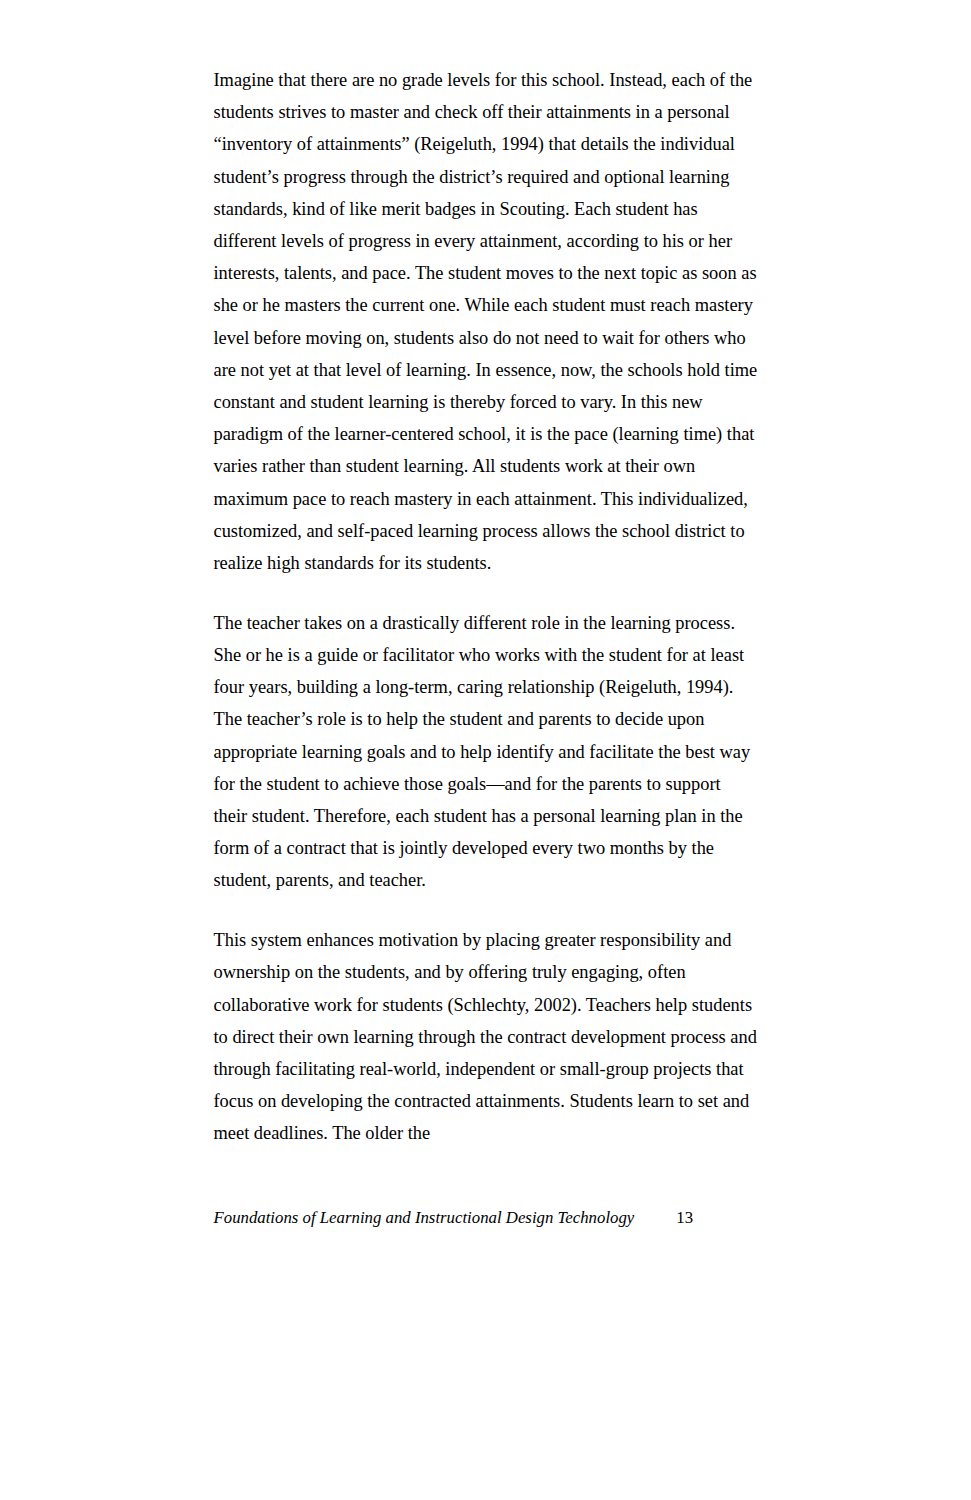Imagine that there are no grade levels for this school. Instead, each of the students strives to master and check off their attainments in a personal “inventory of attainments” (Reigeluth, 1994) that details the individual student’s progress through the district’s required and optional learning standards, kind of like merit badges in Scouting. Each student has different levels of progress in every attainment, according to his or her interests, talents, and pace. The student moves to the next topic as soon as she or he masters the current one. While each student must reach mastery level before moving on, students also do not need to wait for others who are not yet at that level of learning. In essence, now, the schools hold time constant and student learning is thereby forced to vary. In this new paradigm of the learner-centered school, it is the pace (learning time) that varies rather than student learning. All students work at their own maximum pace to reach mastery in each attainment. This individualized, customized, and self-paced learning process allows the school district to realize high standards for its students.
The teacher takes on a drastically different role in the learning process. She or he is a guide or facilitator who works with the student for at least four years, building a long-term, caring relationship (Reigeluth, 1994). The teacher’s role is to help the student and parents to decide upon appropriate learning goals and to help identify and facilitate the best way for the student to achieve those goals—and for the parents to support their student. Therefore, each student has a personal learning plan in the form of a contract that is jointly developed every two months by the student, parents, and teacher.
This system enhances motivation by placing greater responsibility and ownership on the students, and by offering truly engaging, often collaborative work for students (Schlechty, 2002). Teachers help students to direct their own learning through the contract development process and through facilitating real-world, independent or small-group projects that focus on developing the contracted attainments. Students learn to set and meet deadlines. The older the
Foundations of Learning and Instructional Design Technology 13